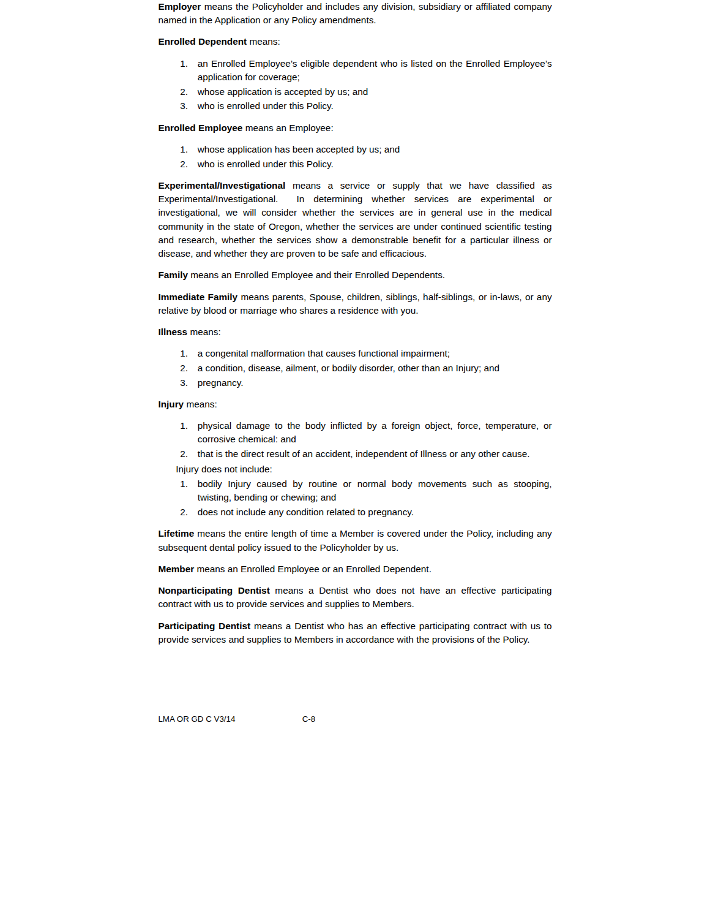Employer means the Policyholder and includes any division, subsidiary or affiliated company named in the Application or any Policy amendments.
Enrolled Dependent means:
an Enrolled Employee’s eligible dependent who is listed on the Enrolled Employee’s application for coverage;
whose application is accepted by us; and
who is enrolled under this Policy.
Enrolled Employee means an Employee:
whose application has been accepted by us; and
who is enrolled under this Policy.
Experimental/Investigational means a service or supply that we have classified as Experimental/Investigational. In determining whether services are experimental or investigational, we will consider whether the services are in general use in the medical community in the state of Oregon, whether the services are under continued scientific testing and research, whether the services show a demonstrable benefit for a particular illness or disease, and whether they are proven to be safe and efficacious.
Family means an Enrolled Employee and their Enrolled Dependents.
Immediate Family means parents, Spouse, children, siblings, half-siblings, or in-laws, or any relative by blood or marriage who shares a residence with you.
Illness means:
a congenital malformation that causes functional impairment;
a condition, disease, ailment, or bodily disorder, other than an Injury; and
pregnancy.
Injury means:
physical damage to the body inflicted by a foreign object, force, temperature, or corrosive chemical: and
that is the direct result of an accident, independent of Illness or any other cause.
Injury does not include:
bodily Injury caused by routine or normal body movements such as stooping, twisting, bending or chewing; and
does not include any condition related to pregnancy.
Lifetime means the entire length of time a Member is covered under the Policy, including any subsequent dental policy issued to the Policyholder by us.
Member means an Enrolled Employee or an Enrolled Dependent.
Nonparticipating Dentist means a Dentist who does not have an effective participating contract with us to provide services and supplies to Members.
Participating Dentist means a Dentist who has an effective participating contract with us to provide services and supplies to Members in accordance with the provisions of the Policy.
LMA OR GD C V3/14 C-8